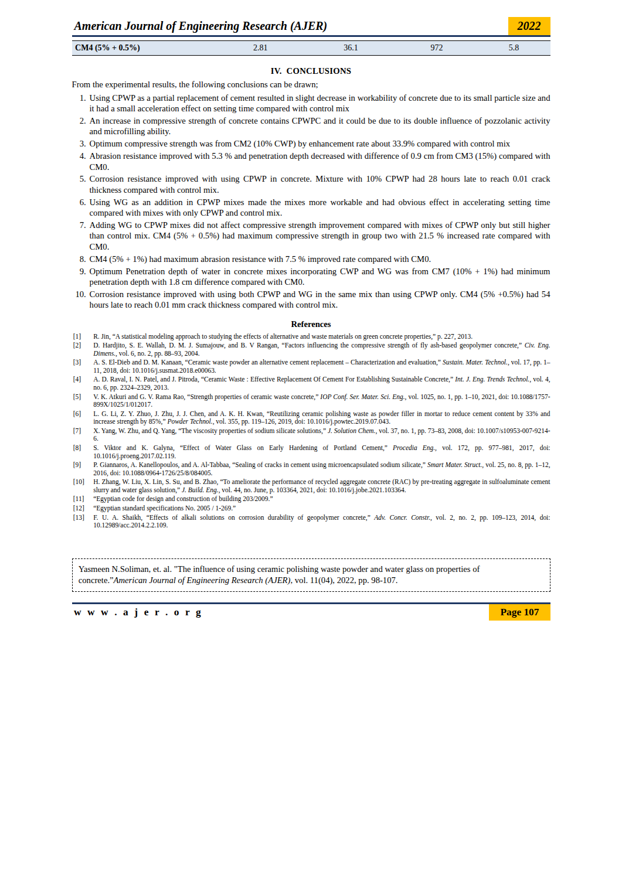American Journal of Engineering Research (AJER)
2022
| CM4 (5% + 0.5%) | 2.81 | 36.1 | 972 | 5.8 |
IV. CONCLUSIONS
From the experimental results, the following conclusions can be drawn;
Using CPWP as a partial replacement of cement resulted in slight decrease in workability of concrete due to its small particle size and it had a small acceleration effect on setting time compared with control mix
An increase in compressive strength of concrete contains CPWPC and it could be due to its double influence of pozzolanic activity and microfilling ability.
Optimum compressive strength was from CM2 (10% CWP) by enhancement rate about 33.9% compared with control mix
Abrasion resistance improved with 5.3 % and penetration depth decreased with difference of 0.9 cm from CM3 (15%) compared with CM0.
Corrosion resistance improved with using CPWP in concrete. Mixture with 10% CPWP had 28 hours late to reach 0.01 crack thickness compared with control mix.
Using WG as an addition in CPWP mixes made the mixes more workable and had obvious effect in accelerating setting time compared with mixes with only CPWP and control mix.
Adding WG to CPWP mixes did not affect compressive strength improvement compared with mixes of CPWP only but still higher than control mix. CM4 (5% + 0.5%) had maximum compressive strength in group two with 21.5 % increased rate compared with CM0.
CM4 (5% + 1%) had maximum abrasion resistance with 7.5 % improved rate compared with CM0.
Optimum Penetration depth of water in concrete mixes incorporating CWP and WG was from CM7 (10% + 1%) had minimum penetration depth with 1.8 cm difference compared with CM0.
Corrosion resistance improved with using both CPWP and WG in the same mix than using CPWP only. CM4 (5% +0.5%) had 54 hours late to reach 0.01 mm crack thickness compared with control mix.
References
| [1] | R. Jin, “A statistical modeling approach to studying the effects of alternative and waste materials on green concrete properties,” p. 227, 2013. |
| [2] | D. Hardjito, S. E. Wallah, D. M. J. Sumajouw, and B. V Rangan, “Factors influencing the compressive strength of fly ash-based geopolymer concrete,” Civ. Eng. Dimens. , vol. 6, no. 2, pp. 88–93, 2004. |
| [3] | A. S. El-Dieb and D. M. Kanaan, “Ceramic waste powder an alternative cement replacement – Characterization and evaluation,” Sustain. Mater. Technol. , vol. 17, pp. 1–11, 2018, doi: 10.1016/j.susmat.2018.e00063. |
| [4] | A. D. Raval, I. N. Patel, and J. Pitroda, “Ceramic Waste : Effective Replacement Of Cement For Establishing Sustainable Concrete,” Int. J. Eng. Trends Technol. , vol. 4, no. 6, pp. 2324–2329, 2013. |
| [5] | V. K. Atkuri and G. V. Rama Rao, “Strength properties of ceramic waste concrete,” IOP Conf. Ser. Mater. Sci. Eng. , vol. 1025, no. 1, pp. 1–10, 2021, doi: 10.1088/1757-899X/1025/1/012017. |
| [6] | L. G. Li, Z. Y. Zhuo, J. Zhu, J. J. Chen, and A. K. H. Kwan, “Reutilizing ceramic polishing waste as powder filler in mortar to reduce cement content by 33% and increase strength by 85%,” Powder Technol. , vol. 355, pp. 119–126, 2019, doi: 10.1016/j.powtec.2019.07.043. |
| [7] | X. Yang, W. Zhu, and Q. Yang, “The viscosity properties of sodium silicate solutions,” J. Solution Chem. , vol. 37, no. 1, pp. 73–83, 2008, doi: 10.1007/s10953-007-9214-6. |
| [8] | S. Viktor and K. Galyna, “Effect of Water Glass on Early Hardening of Portland Cement,” Procedia Eng. , vol. 172, pp. 977–981, 2017, doi: 10.1016/j.proeng.2017.02.119. |
| [9] | P. Giannaros, A. Kanellopoulos, and A. Al-Tabbaa, “Sealing of cracks in cement using microencapsulated sodium silicate,” Smart Mater. Struct. , vol. 25, no. 8, pp. 1–12, 2016, doi: 10.1088/0964-1726/25/8/084005. |
| [10] | H. Zhang, W. Liu, X. Lin, S. Su, and B. Zhao, “To ameliorate the performance of recycled aggregate concrete (RAC) by pre-treating aggregate in sulfoaluminate cement slurry and water glass solution,” J. Build. Eng. , vol. 44, no. June, p. 103364, 2021, doi: 10.1016/j.jobe.2021.103364. |
| [11] | “Egyptian code for design and construction of building 203/2009.” |
| [12] | “Egyptian standard specifications No. 2005 / 1-269.” |
| [13] | F. U. A. Shaikh, “Effects of alkali solutions on corrosion durability of geopolymer concrete,” Adv. Concr. Constr. , vol. 2, no. 2, pp. 109–123, 2014, doi: 10.12989/acc.2014.2.2.109. |
Yasmeen N.Soliman, et. al. "The influence of using ceramic polishing waste powder and water glass on properties of concrete.”American Journal of Engineering Research (AJER), vol. 11(04), 2022, pp. 98-107.
w w w . a j e r . o r g
Page 107